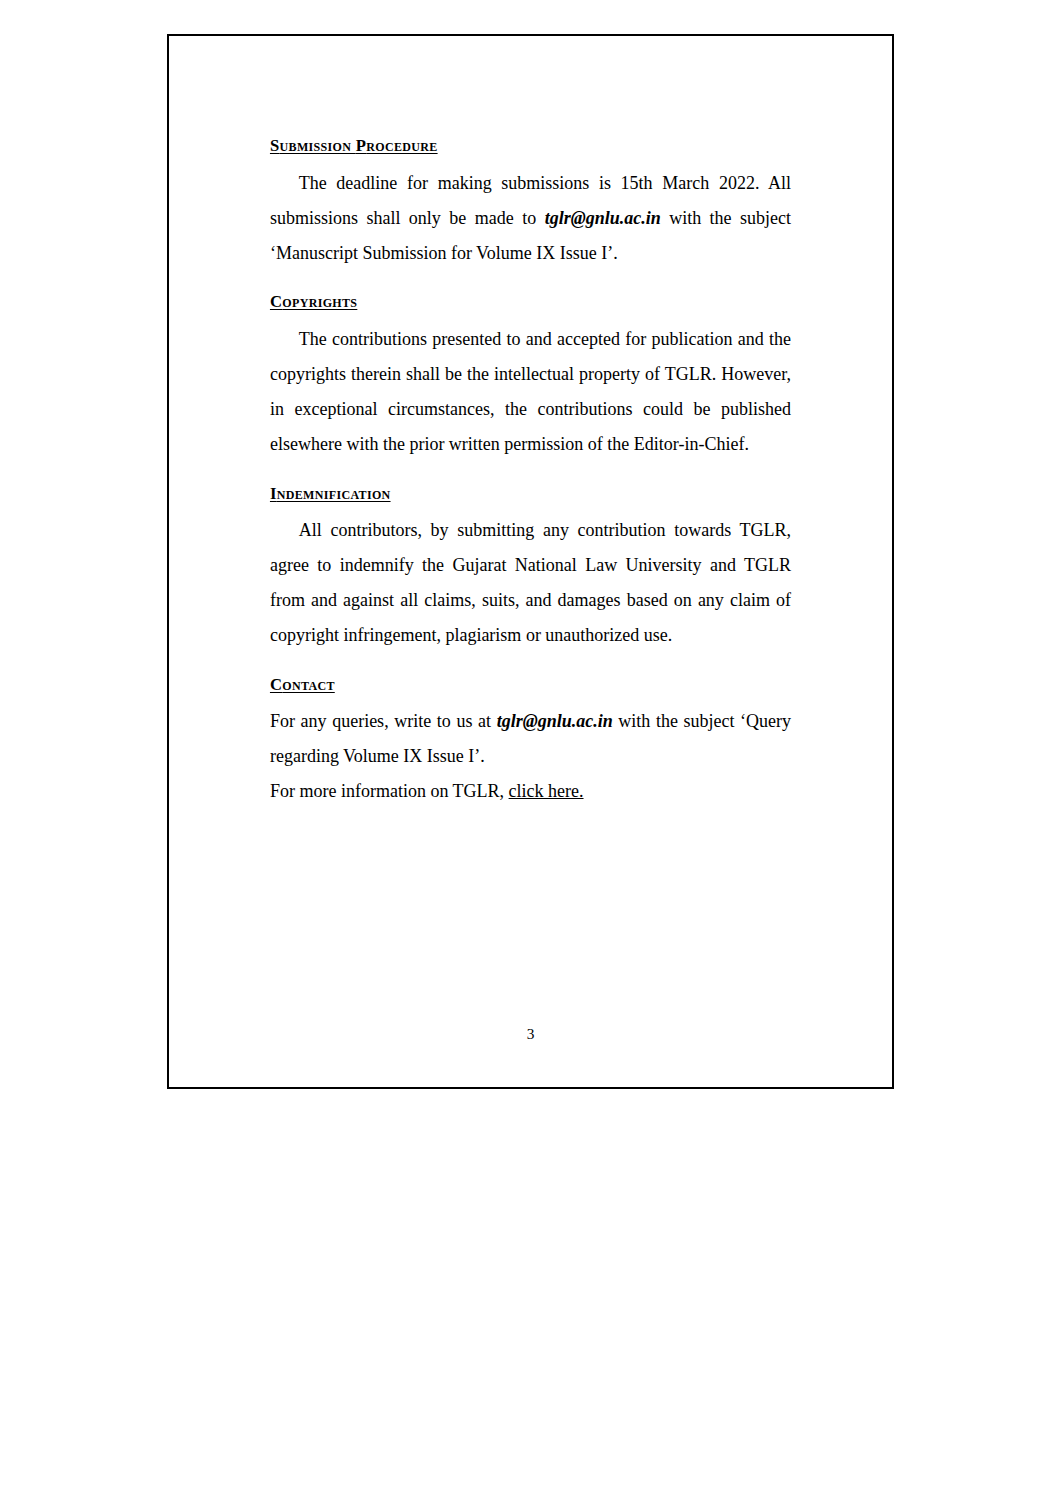Submission Procedure
The deadline for making submissions is 15th March 2022. All submissions shall only be made to tglr@gnlu.ac.in with the subject ‘Manuscript Submission for Volume IX Issue I’.
Copyrights
The contributions presented to and accepted for publication and the copyrights therein shall be the intellectual property of TGLR. However, in exceptional circumstances, the contributions could be published elsewhere with the prior written permission of the Editor-in-Chief.
Indemnification
All contributors, by submitting any contribution towards TGLR, agree to indemnify the Gujarat National Law University and TGLR from and against all claims, suits, and damages based on any claim of copyright infringement, plagiarism or unauthorized use.
Contact
For any queries, write to us at tglr@gnlu.ac.in with the subject ‘Query regarding Volume IX Issue I’.
For more information on TGLR, click here.
3